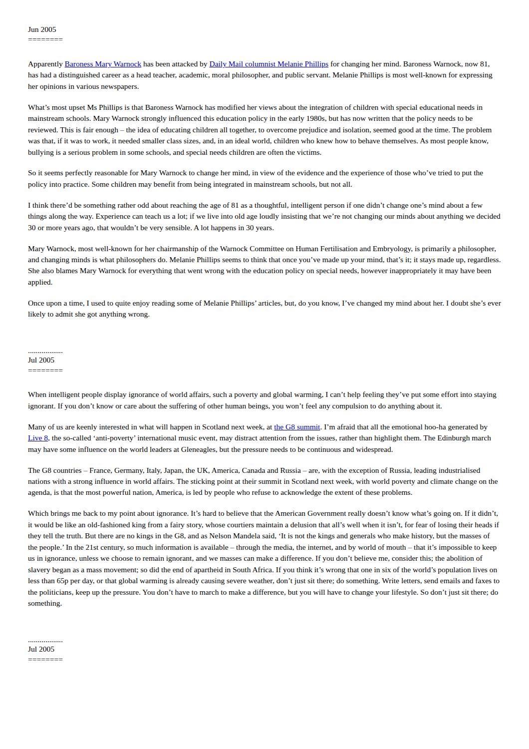Jun 2005
========
Apparently Baroness Mary Warnock has been attacked by Daily Mail columnist Melanie Phillips for changing her mind. Baroness Warnock, now 81, has had a distinguished career as a head teacher, academic, moral philosopher, and public servant. Melanie Phillips is most well-known for expressing her opinions in various newspapers.
What’s most upset Ms Phillips is that Baroness Warnock has modified her views about the integration of children with special educational needs in mainstream schools. Mary Warnock strongly influenced this education policy in the early 1980s, but has now written that the policy needs to be reviewed. This is fair enough – the idea of educating children all together, to overcome prejudice and isolation, seemed good at the time. The problem was that, if it was to work, it needed smaller class sizes, and, in an ideal world, children who knew how to behave themselves. As most people know, bullying is a serious problem in some schools, and special needs children are often the victims.
So it seems perfectly reasonable for Mary Warnock to change her mind, in view of the evidence and the experience of those who’ve tried to put the policy into practice. Some children may benefit from being integrated in mainstream schools, but not all.
I think there’d be something rather odd about reaching the age of 81 as a thoughtful, intelligent person if one didn’t change one’s mind about a few things along the way. Experience can teach us a lot; if we live into old age loudly insisting that we’re not changing our minds about anything we decided 30 or more years ago, that wouldn’t be very sensible. A lot happens in 30 years.
Mary Warnock, most well-known for her chairmanship of the Warnock Committee on Human Fertilisation and Embryology, is primarily a philosopher, and changing minds is what philosophers do. Melanie Phillips seems to think that once you’ve made up your mind, that’s it; it stays made up, regardless. She also blames Mary Warnock for everything that went wrong with the education policy on special needs, however inappropriately it may have been applied.
Once upon a time, I used to quite enjoy reading some of Melanie Phillips’ articles, but, do you know, I’ve changed my mind about her. I doubt she’s ever likely to admit she got anything wrong.
..................
Jul 2005
========
When intelligent people display ignorance of world affairs, such a poverty and global warming, I can’t help feeling they’ve put some effort into staying ignorant. If you don’t know or care about the suffering of other human beings, you won’t feel any compulsion to do anything about it.
Many of us are keenly interested in what will happen in Scotland next week, at the G8 summit. I’m afraid that all the emotional hoo-ha generated by Live 8, the so-called ‘anti-poverty’ international music event, may distract attention from the issues, rather than highlight them. The Edinburgh march may have some influence on the world leaders at Gleneagles, but the pressure needs to be continuous and widespread.
The G8 countries – France, Germany, Italy, Japan, the UK, America, Canada and Russia – are, with the exception of Russia, leading industrialised nations with a strong influence in world affairs. The sticking point at their summit in Scotland next week, with world poverty and climate change on the agenda, is that the most powerful nation, America, is led by people who refuse to acknowledge the extent of these problems.
Which brings me back to my point about ignorance. It’s hard to believe that the American Government really doesn’t know what’s going on. If it didn’t, it would be like an old-fashioned king from a fairy story, whose courtiers maintain a delusion that all’s well when it isn’t, for fear of losing their heads if they tell the truth. But there are no kings in the G8, and as Nelson Mandela said, ‘It is not the kings and generals who make history, but the masses of the people.’ In the 21st century, so much information is available – through the media, the internet, and by world of mouth – that it’s impossible to keep us in ignorance, unless we choose to remain ignorant, and we masses can make a difference. If you don’t believe me, consider this; the abolition of slavery began as a mass movement; so did the end of apartheid in South Africa. If you think it’s wrong that one in six of the world’s population lives on less than 65p per day, or that global warming is already causing severe weather, don’t just sit there; do something. Write letters, send emails and faxes to the politicians, keep up the pressure. You don’t have to march to make a difference, but you will have to change your lifestyle. So don’t just sit there; do something.
..................
Jul 2005
========